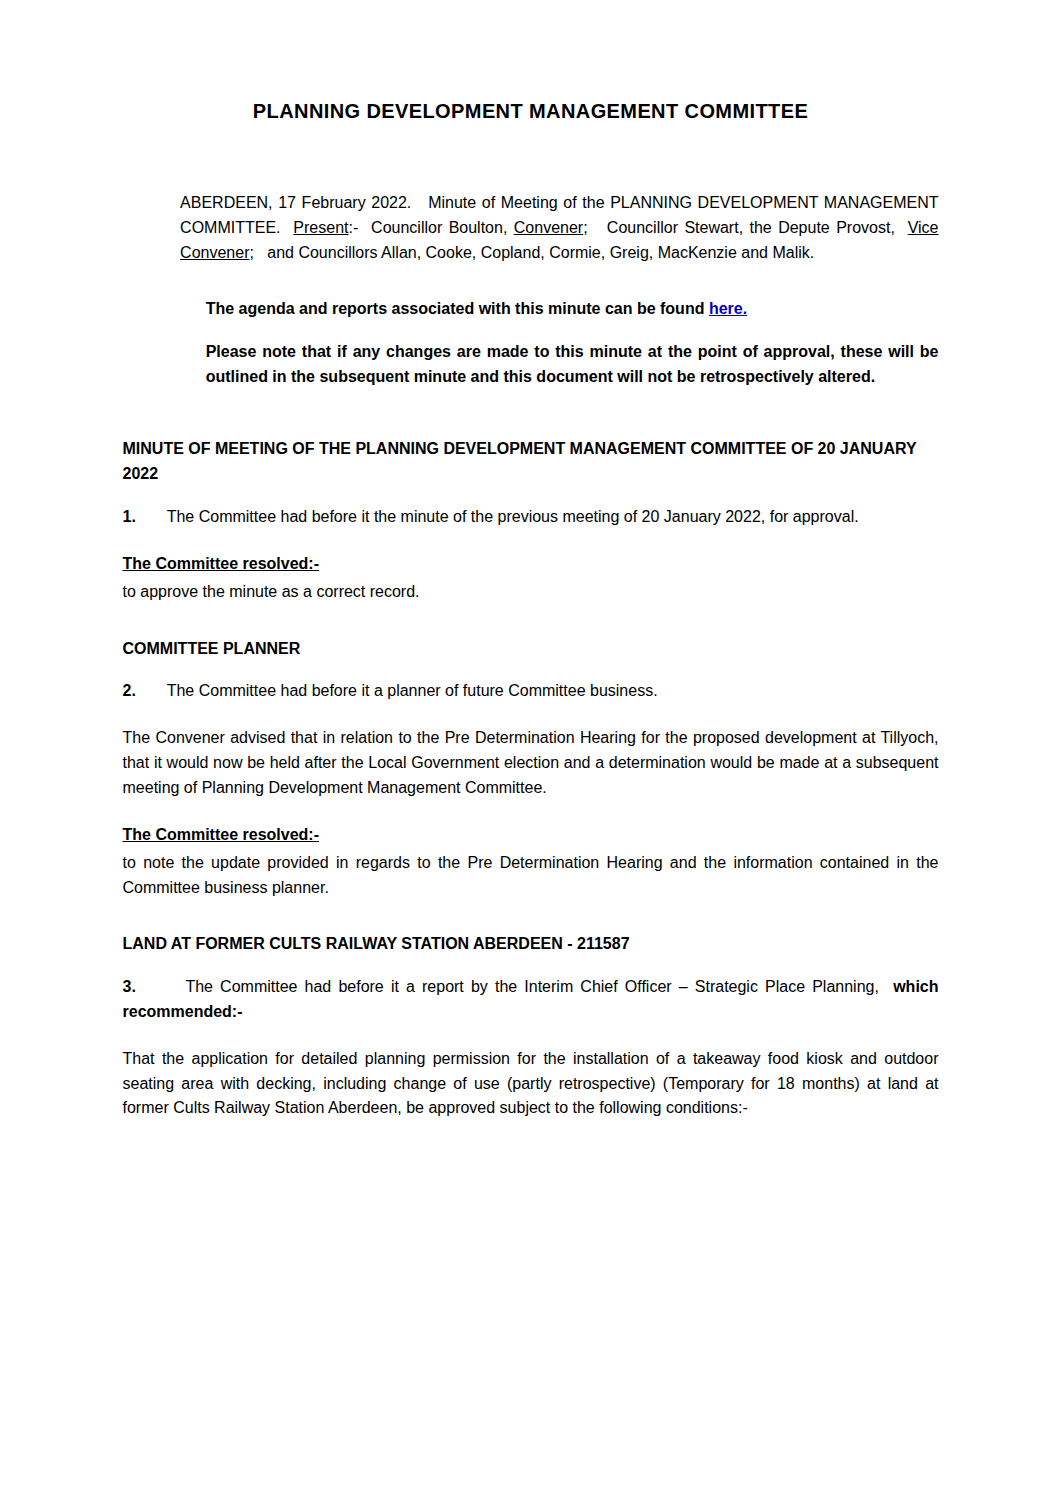PLANNING DEVELOPMENT MANAGEMENT COMMITTEE
ABERDEEN, 17 February 2022. Minute of Meeting of the PLANNING DEVELOPMENT MANAGEMENT COMMITTEE. Present:- Councillor Boulton, Convener; Councillor Stewart, the Depute Provost, Vice Convener; and Councillors Allan, Cooke, Copland, Cormie, Greig, MacKenzie and Malik.
The agenda and reports associated with this minute can be found here.
Please note that if any changes are made to this minute at the point of approval, these will be outlined in the subsequent minute and this document will not be retrospectively altered.
Minute of Meeting of the Planning Development Management Committee of 20 January 2022
1. The Committee had before it the minute of the previous meeting of 20 January 2022, for approval.
The Committee resolved:-
to approve the minute as a correct record.
Committee Planner
2. The Committee had before it a planner of future Committee business.
The Convener advised that in relation to the Pre Determination Hearing for the proposed development at Tillyoch, that it would now be held after the Local Government election and a determination would be made at a subsequent meeting of Planning Development Management Committee.
The Committee resolved:-
to note the update provided in regards to the Pre Determination Hearing and the information contained in the Committee business planner.
Land at Former Cults Railway Station Aberdeen - 211587
3. The Committee had before it a report by the Interim Chief Officer – Strategic Place Planning, which recommended:-
That the application for detailed planning permission for the installation of a takeaway food kiosk and outdoor seating area with decking, including change of use (partly retrospective) (Temporary for 18 months) at land at former Cults Railway Station Aberdeen, be approved subject to the following conditions:-